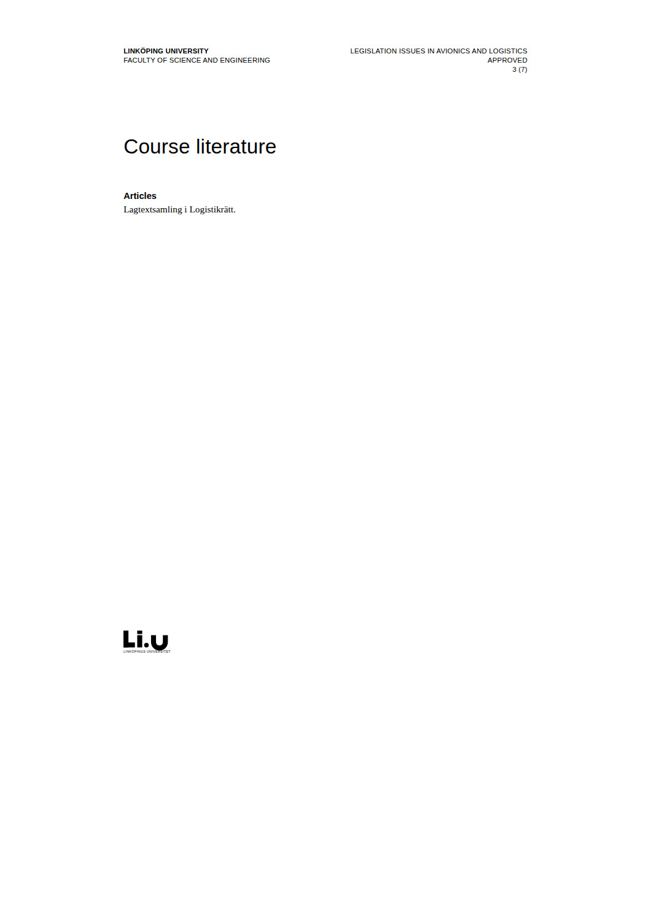LINKÖPING UNIVERSITY
FACULTY OF SCIENCE AND ENGINEERING
LEGISLATION ISSUES IN AVIONICS AND LOGISTICS
APPROVED
3 (7)
Course literature
Articles
Lagtextsamling i Logistikrätt.
LINKÖPINGS UNIVERSITET